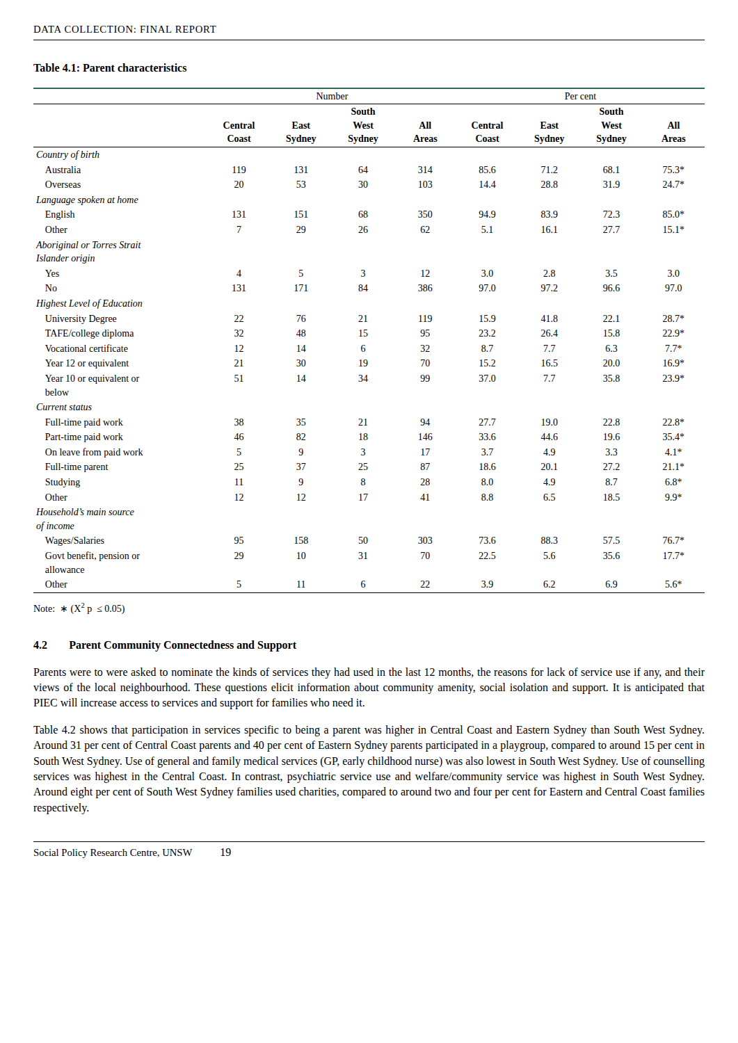DATA COLLECTION: FINAL REPORT
Table 4.1: Parent characteristics
| | Number | Per cent |
| --- | --- | --- |
| | Central Coast | East Sydney | South West Sydney | All Areas | Central Coast | East Sydney | South West Sydney | All Areas |
| Country of birth |
| Australia | 119 | 131 | 64 | 314 | 85.6 | 71.2 | 68.1 | 75.3* |
| Overseas | 20 | 53 | 30 | 103 | 14.4 | 28.8 | 31.9 | 24.7* |
| Language spoken at home |
| English | 131 | 151 | 68 | 350 | 94.9 | 83.9 | 72.3 | 85.0* |
| Other | 7 | 29 | 26 | 62 | 5.1 | 16.1 | 27.7 | 15.1* |
| Aboriginal or Torres Strait Islander origin |
| Yes | 4 | 5 | 3 | 12 | 3.0 | 2.8 | 3.5 | 3.0 |
| No | 131 | 171 | 84 | 386 | 97.0 | 97.2 | 96.6 | 97.0 |
| Highest Level of Education |
| University Degree | 22 | 76 | 21 | 119 | 15.9 | 41.8 | 22.1 | 28.7* |
| TAFE/college diploma | 32 | 48 | 15 | 95 | 23.2 | 26.4 | 15.8 | 22.9* |
| Vocational certificate | 12 | 14 | 6 | 32 | 8.7 | 7.7 | 6.3 | 7.7* |
| Year 12 or equivalent | 21 | 30 | 19 | 70 | 15.2 | 16.5 | 20.0 | 16.9* |
| Year 10 or equivalent or below | 51 | 14 | 34 | 99 | 37.0 | 7.7 | 35.8 | 23.9* |
| Current status |
| Full-time paid work | 38 | 35 | 21 | 94 | 27.7 | 19.0 | 22.8 | 22.8* |
| Part-time paid work | 46 | 82 | 18 | 146 | 33.6 | 44.6 | 19.6 | 35.4* |
| On leave from paid work | 5 | 9 | 3 | 17 | 3.7 | 4.9 | 3.3 | 4.1* |
| Full-time parent | 25 | 37 | 25 | 87 | 18.6 | 20.1 | 27.2 | 21.1* |
| Studying | 11 | 9 | 8 | 28 | 8.0 | 4.9 | 8.7 | 6.8* |
| Other | 12 | 12 | 17 | 41 | 8.8 | 6.5 | 18.5 | 9.9* |
| Household’s main source of income |
| Wages/Salaries | 95 | 158 | 50 | 303 | 73.6 | 88.3 | 57.5 | 76.7* |
| Govt benefit, pension or allowance | 29 | 10 | 31 | 70 | 22.5 | 5.6 | 35.6 | 17.7* |
| Other | 5 | 11 | 6 | 22 | 3.9 | 6.2 | 6.9 | 5.6* |
Note: ∗ (X2 p ≤ 0.05)
4.2 Parent Community Connectedness and Support
Parents were to were asked to nominate the kinds of services they had used in the last 12 months, the reasons for lack of service use if any, and their views of the local neighbourhood. These questions elicit information about community amenity, social isolation and support. It is anticipated that PIEC will increase access to services and support for families who need it.
Table 4.2 shows that participation in services specific to being a parent was higher in Central Coast and Eastern Sydney than South West Sydney. Around 31 per cent of Central Coast parents and 40 per cent of Eastern Sydney parents participated in a playgroup, compared to around 15 per cent in South West Sydney. Use of general and family medical services (GP, early childhood nurse) was also lowest in South West Sydney. Use of counselling services was highest in the Central Coast. In contrast, psychiatric service use and welfare/community service was highest in South West Sydney. Around eight per cent of South West Sydney families used charities, compared to around two and four per cent for Eastern and Central Coast families respectively.
Social Policy Research Centre, UNSW 19